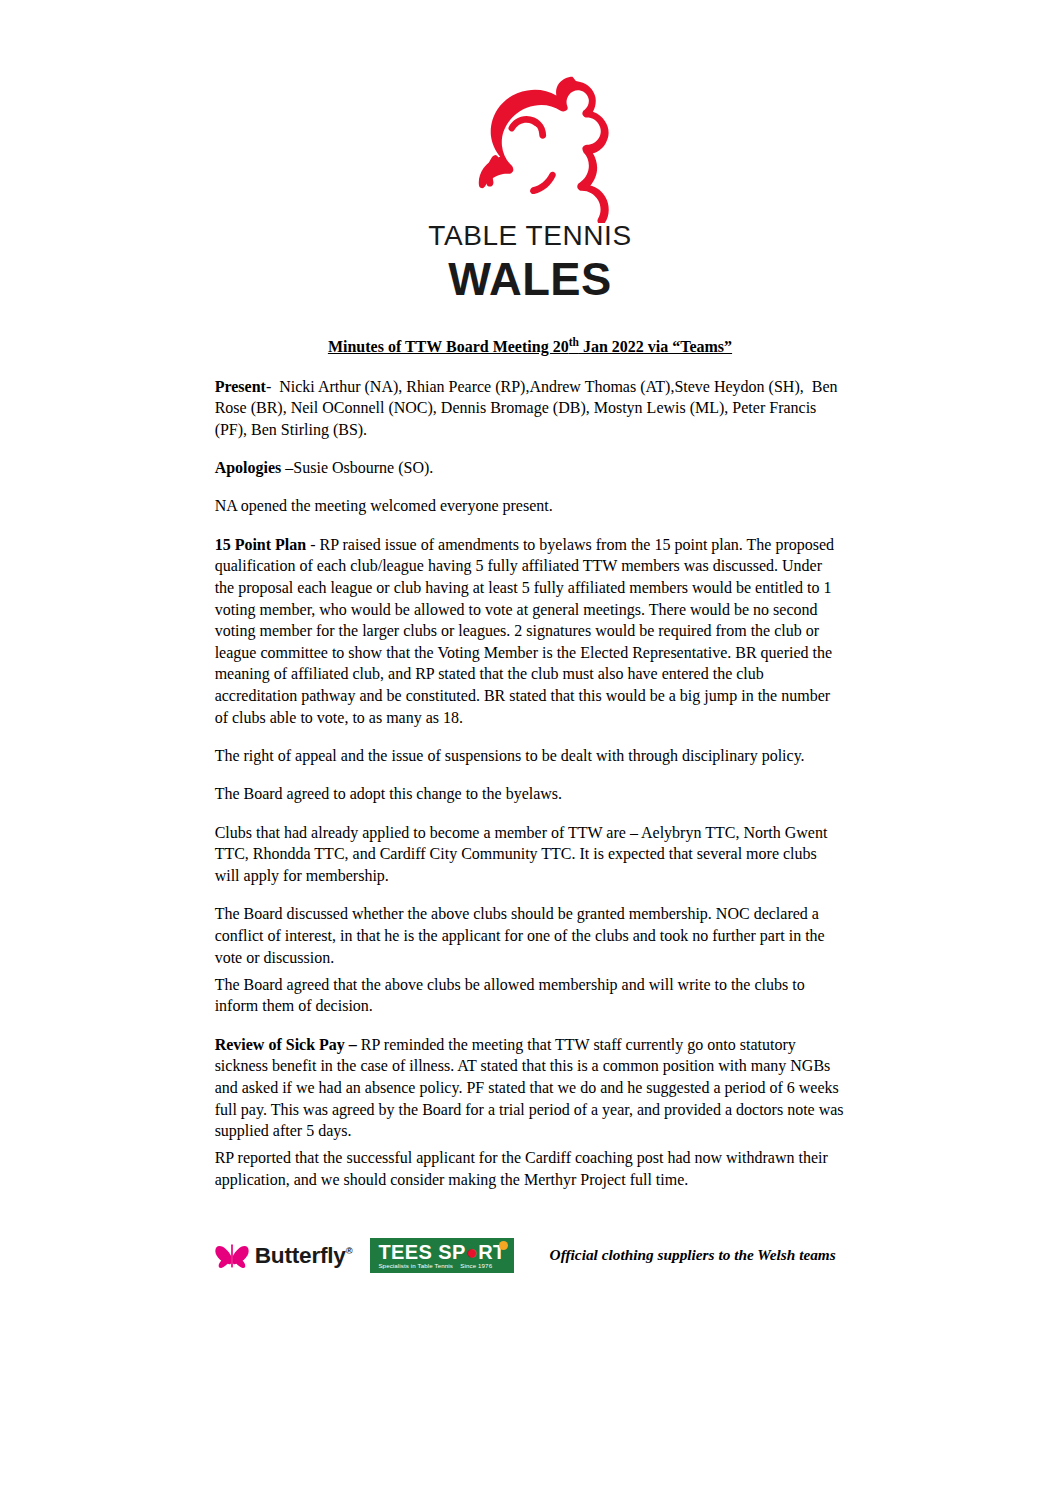TABLE TENNIS
WALES
Minutes of TTW Board Meeting 20th Jan 2022 via “Teams”
Present- Nicki Arthur (NA), Rhian Pearce (RP),Andrew Thomas (AT),Steve Heydon (SH), Ben Rose (BR), Neil OConnell (NOC), Dennis Bromage (DB), Mostyn Lewis (ML), Peter Francis (PF), Ben Stirling (BS).
Apologies –Susie Osbourne (SO).
NA opened the meeting welcomed everyone present.
15 Point Plan - RP raised issue of amendments to byelaws from the 15 point plan. The proposed qualification of each club/league having 5 fully affiliated TTW members was discussed. Under the proposal each league or club having at least 5 fully affiliated members would be entitled to 1 voting member, who would be allowed to vote at general meetings. There would be no second voting member for the larger clubs or leagues. 2 signatures would be required from the club or league committee to show that the Voting Member is the Elected Representative. BR queried the meaning of affiliated club, and RP stated that the club must also have entered the club accreditation pathway and be constituted. BR stated that this would be a big jump in the number of clubs able to vote, to as many as 18.
The right of appeal and the issue of suspensions to be dealt with through disciplinary policy.
The Board agreed to adopt this change to the byelaws.
Clubs that had already applied to become a member of TTW are – Aelybryn TTC, North Gwent TTC, Rhondda TTC, and Cardiff City Community TTC. It is expected that several more clubs will apply for membership.
The Board discussed whether the above clubs should be granted membership. NOC declared a conflict of interest, in that he is the applicant for one of the clubs and took no further part in the vote or discussion.
The Board agreed that the above clubs be allowed membership and will write to the clubs to inform them of decision.
Review of Sick Pay – RP reminded the meeting that TTW staff currently go onto statutory sickness benefit in the case of illness. AT stated that this is a common position with many NGBs and asked if we had an absence policy. PF stated that we do and he suggested a period of 6 weeks full pay. This was agreed by the Board for a trial period of a year, and provided a doctors note was supplied after 5 days.
RP reported that the successful applicant for the Cardiff coaching post had now withdrawn their application, and we should consider making the Merthyr Project full time.
Butterfly®
TEES SP●RT
Specialists in Table Tennis Since 1976
Official clothing suppliers to the Welsh teams